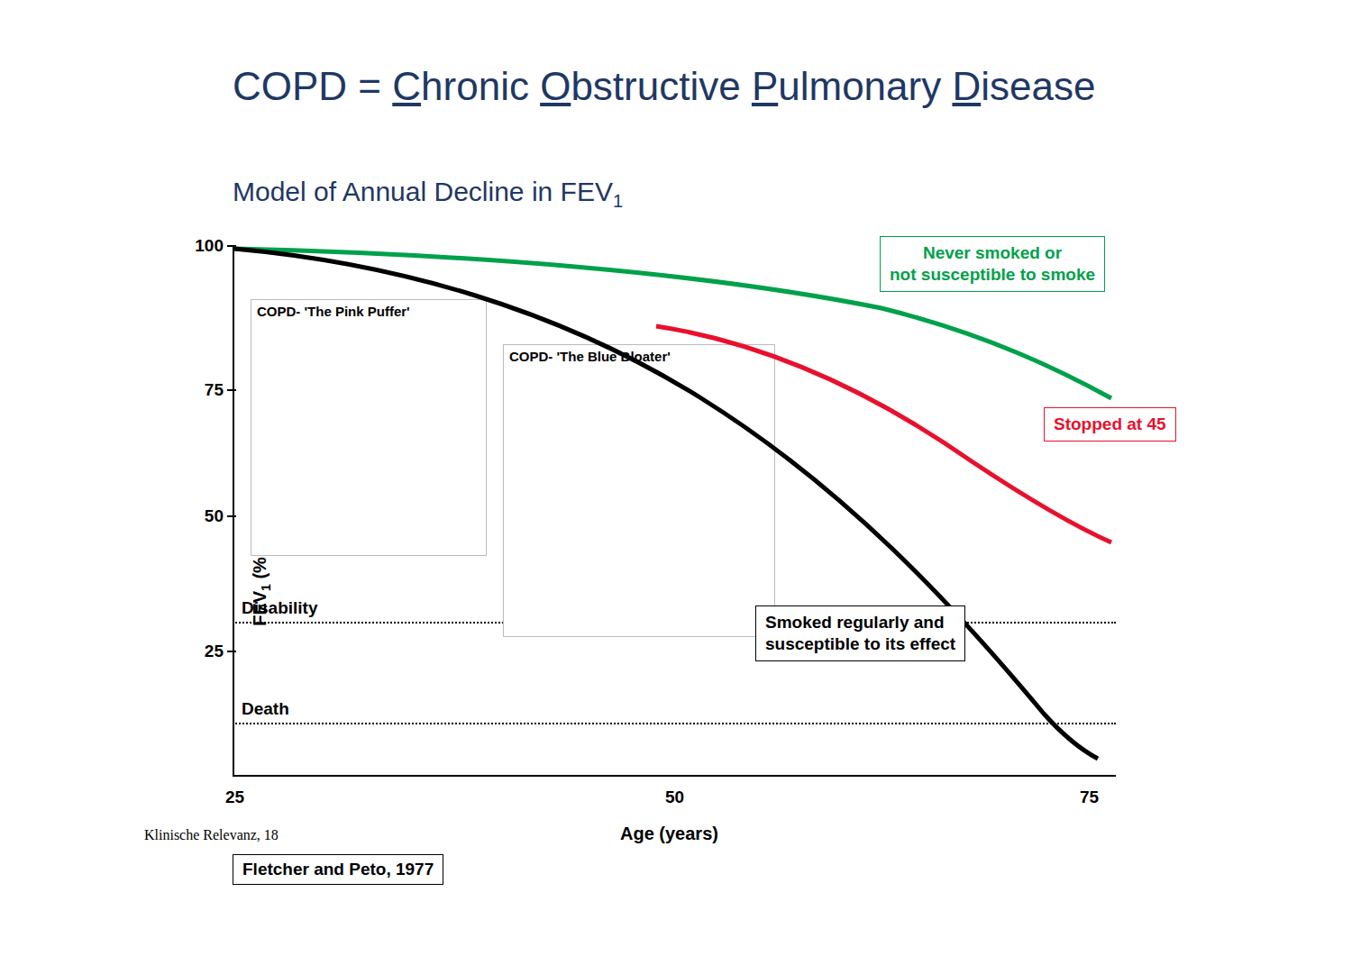COPD = Chronic Obstructive Pulmonary Disease
Model of Annual Decline in FEV1
100 75 50 25
FEV1 (% of value at age 25)
25 50 75
Age (years)
Disability Death
COPD- 'The Pink Puffer'
COPD- 'The Blue Bloater'
Never smoked or
not susceptible to smoke
Stopped at 45
Smoked regularly and
susceptible to its effect
Klinische Relevanz, 18
Fletcher and Peto, 1977